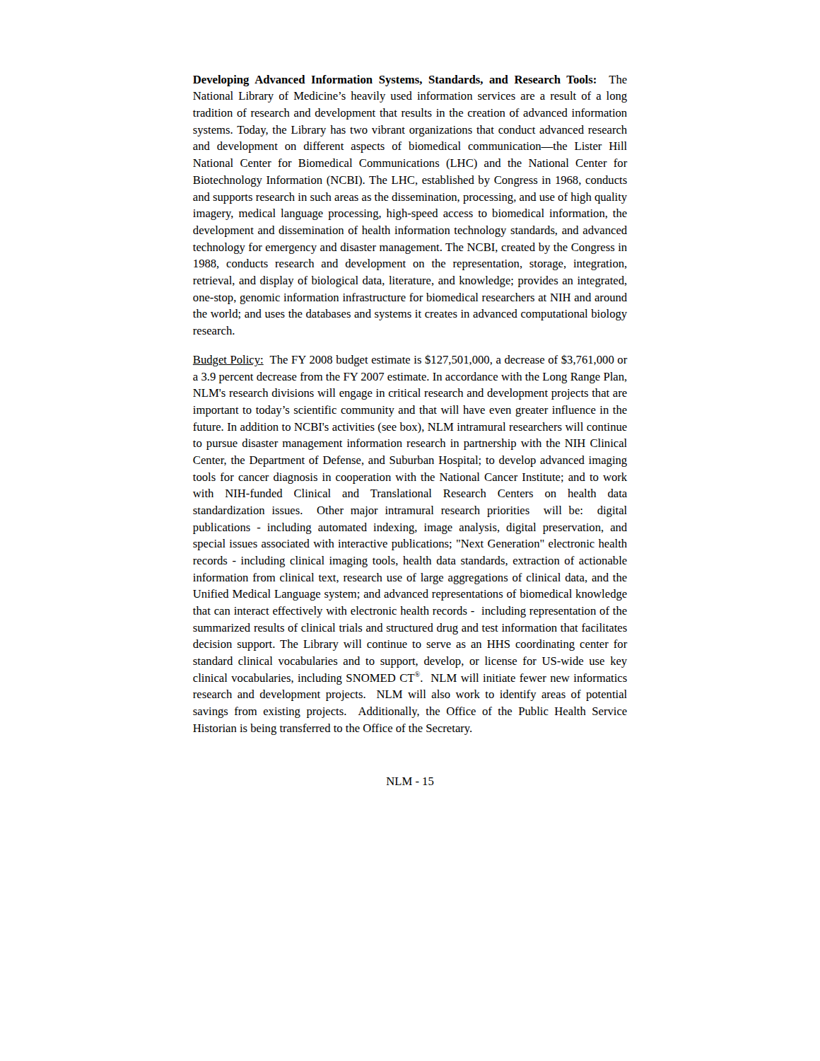Developing Advanced Information Systems, Standards, and Research Tools: The National Library of Medicine’s heavily used information services are a result of a long tradition of research and development that results in the creation of advanced information systems. Today, the Library has two vibrant organizations that conduct advanced research and development on different aspects of biomedical communication—the Lister Hill National Center for Biomedical Communications (LHC) and the National Center for Biotechnology Information (NCBI). The LHC, established by Congress in 1968, conducts and supports research in such areas as the dissemination, processing, and use of high quality imagery, medical language processing, high-speed access to biomedical information, the development and dissemination of health information technology standards, and advanced technology for emergency and disaster management. The NCBI, created by the Congress in 1988, conducts research and development on the representation, storage, integration, retrieval, and display of biological data, literature, and knowledge; provides an integrated, one-stop, genomic information infrastructure for biomedical researchers at NIH and around the world; and uses the databases and systems it creates in advanced computational biology research.
Budget Policy: The FY 2008 budget estimate is $127,501,000, a decrease of $3,761,000 or a 3.9 percent decrease from the FY 2007 estimate. In accordance with the Long Range Plan, NLM's research divisions will engage in critical research and development projects that are important to today’s scientific community and that will have even greater influence in the future. In addition to NCBI's activities (see box), NLM intramural researchers will continue to pursue disaster management information research in partnership with the NIH Clinical Center, the Department of Defense, and Suburban Hospital; to develop advanced imaging tools for cancer diagnosis in cooperation with the National Cancer Institute; and to work with NIH-funded Clinical and Translational Research Centers on health data standardization issues. Other major intramural research priorities will be: digital publications - including automated indexing, image analysis, digital preservation, and special issues associated with interactive publications; "Next Generation" electronic health records - including clinical imaging tools, health data standards, extraction of actionable information from clinical text, research use of large aggregations of clinical data, and the Unified Medical Language system; and advanced representations of biomedical knowledge that can interact effectively with electronic health records - including representation of the summarized results of clinical trials and structured drug and test information that facilitates decision support. The Library will continue to serve as an HHS coordinating center for standard clinical vocabularies and to support, develop, or license for US-wide use key clinical vocabularies, including SNOMED CT®. NLM will initiate fewer new informatics research and development projects. NLM will also work to identify areas of potential savings from existing projects. Additionally, the Office of the Public Health Service Historian is being transferred to the Office of the Secretary.
NLM - 15